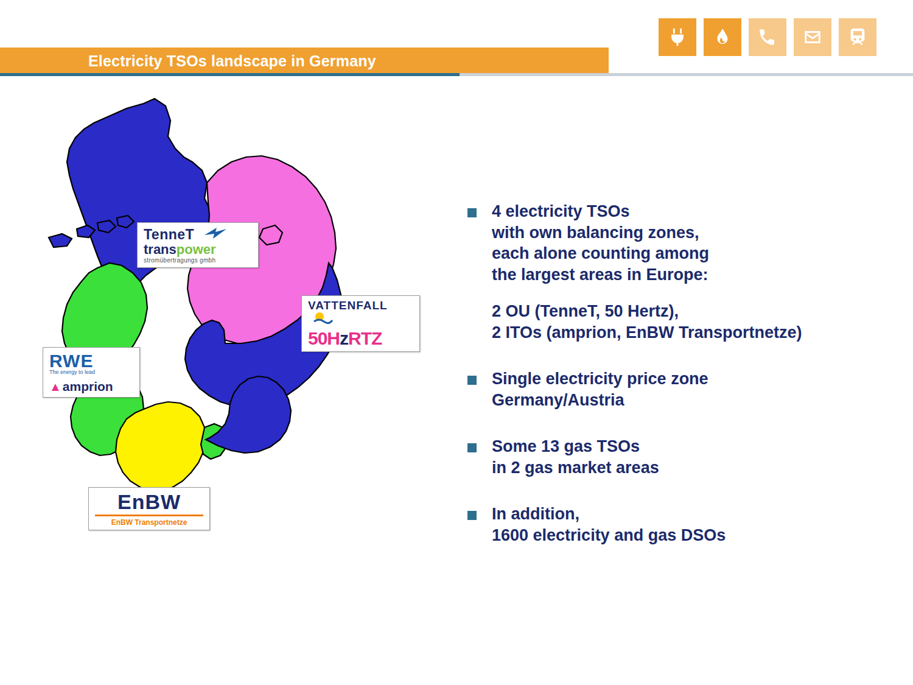Electricity TSOs landscape in Germany
TenneT
trans power
stromübertragungs gmbh
VATTENFALL
50H zRTZ
RWE
The energy to lead
▲amprion
EnBW
EnBW Transportnetze
4 electricity TSOs
with own balancing zones,
each alone counting among
the largest areas in Europe: 2 OU (TenneT, 50 Hertz),
2 ITOs (amprion, EnBW Transportnetze)
Single electricity price zone
Germany/Austria
Some 13 gas TSOs
in 2 gas market areas
In addition,
1600 electricity and gas DSOs